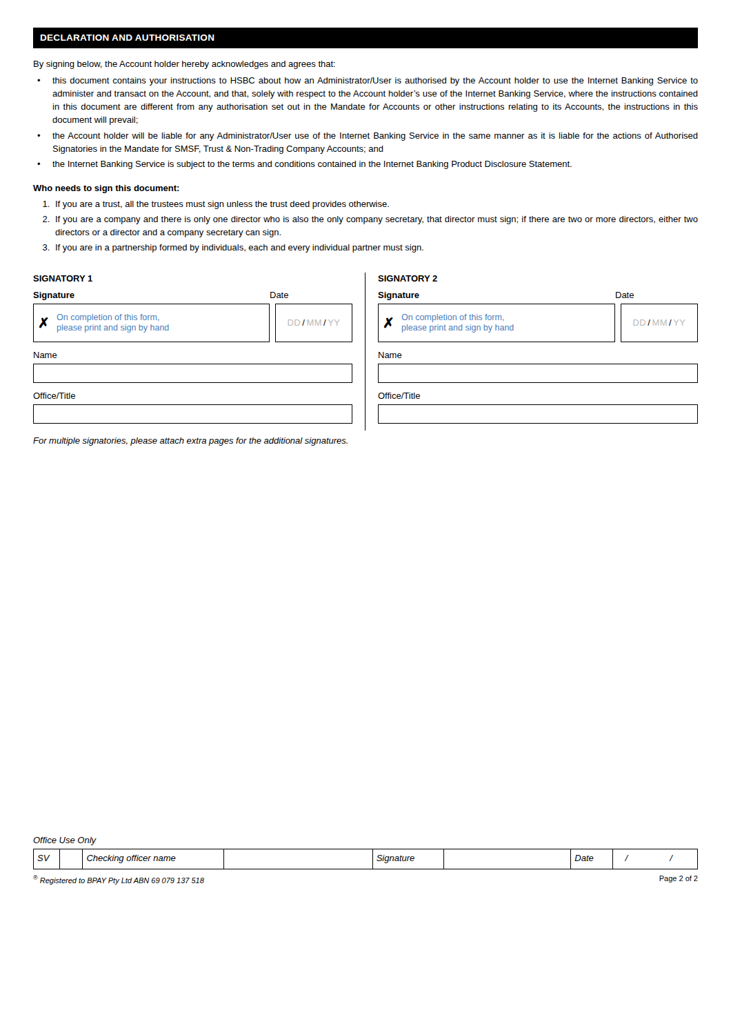DECLARATION AND AUTHORISATION
By signing below, the Account holder hereby acknowledges and agrees that:
this document contains your instructions to HSBC about how an Administrator/User is authorised by the Account holder to use the Internet Banking Service to administer and transact on the Account, and that, solely with respect to the Account holder’s use of the Internet Banking Service, where the instructions contained in this document are different from any authorisation set out in the Mandate for Accounts or other instructions relating to its Accounts, the instructions in this document will prevail;
the Account holder will be liable for any Administrator/User use of the Internet Banking Service in the same manner as it is liable for the actions of Authorised Signatories in the Mandate for SMSF, Trust & Non-Trading Company Accounts; and
the Internet Banking Service is subject to the terms and conditions contained in the Internet Banking Product Disclosure Statement.
Who needs to sign this document:
If you are a trust, all the trustees must sign unless the trust deed provides otherwise.
If you are a company and there is only one director who is also the only company secretary, that director must sign; if there are two or more directors, either two directors or a director and a company secretary can sign.
If you are in a partnership formed by individuals, each and every individual partner must sign.
SIGNATORY 1
Signature Date
✗ On completion of this form,
please print and sign by hand
DD/MM/YY
Name
Office/Title
SIGNATORY 2
Signature Date
✗ On completion of this form,
please print and sign by hand
DD/MM/YY
Name
Office/Title
For multiple signatories, please attach extra pages for the additional signatures.
Office Use Only
| SV | | Checking officer name | | Signature | | Date | / / |
® Registered to BPAY Pty Ltd ABN 69 079 137 518 Page 2 of 2